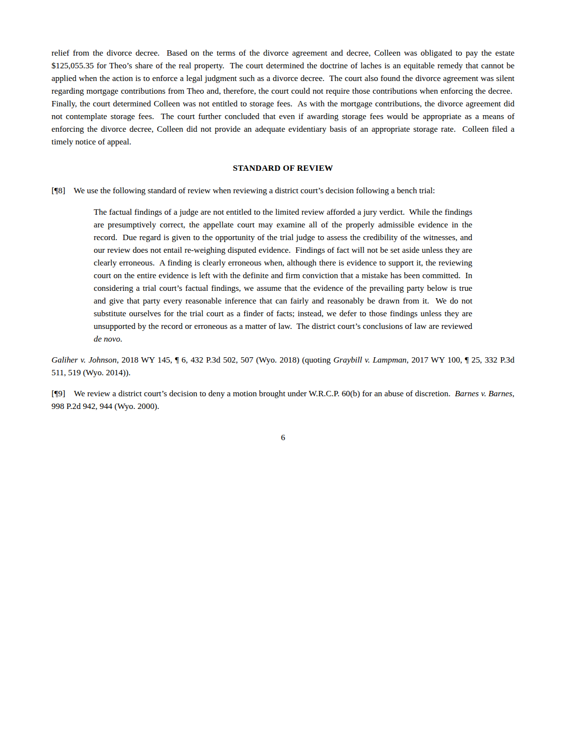relief from the divorce decree. Based on the terms of the divorce agreement and decree, Colleen was obligated to pay the estate $125,055.35 for Theo’s share of the real property. The court determined the doctrine of laches is an equitable remedy that cannot be applied when the action is to enforce a legal judgment such as a divorce decree. The court also found the divorce agreement was silent regarding mortgage contributions from Theo and, therefore, the court could not require those contributions when enforcing the decree. Finally, the court determined Colleen was not entitled to storage fees. As with the mortgage contributions, the divorce agreement did not contemplate storage fees. The court further concluded that even if awarding storage fees would be appropriate as a means of enforcing the divorce decree, Colleen did not provide an adequate evidentiary basis of an appropriate storage rate. Colleen filed a timely notice of appeal.
STANDARD OF REVIEW
[¶8] We use the following standard of review when reviewing a district court’s decision following a bench trial:
The factual findings of a judge are not entitled to the limited review afforded a jury verdict. While the findings are presumptively correct, the appellate court may examine all of the properly admissible evidence in the record. Due regard is given to the opportunity of the trial judge to assess the credibility of the witnesses, and our review does not entail re-weighing disputed evidence. Findings of fact will not be set aside unless they are clearly erroneous. A finding is clearly erroneous when, although there is evidence to support it, the reviewing court on the entire evidence is left with the definite and firm conviction that a mistake has been committed. In considering a trial court’s factual findings, we assume that the evidence of the prevailing party below is true and give that party every reasonable inference that can fairly and reasonably be drawn from it. We do not substitute ourselves for the trial court as a finder of facts; instead, we defer to those findings unless they are unsupported by the record or erroneous as a matter of law. The district court’s conclusions of law are reviewed de novo.
Galiher v. Johnson, 2018 WY 145, ¶ 6, 432 P.3d 502, 507 (Wyo. 2018) (quoting Graybill v. Lampman, 2017 WY 100, ¶ 25, 332 P.3d 511, 519 (Wyo. 2014)).
[¶9] We review a district court’s decision to deny a motion brought under W.R.C.P. 60(b) for an abuse of discretion. Barnes v. Barnes, 998 P.2d 942, 944 (Wyo. 2000).
6